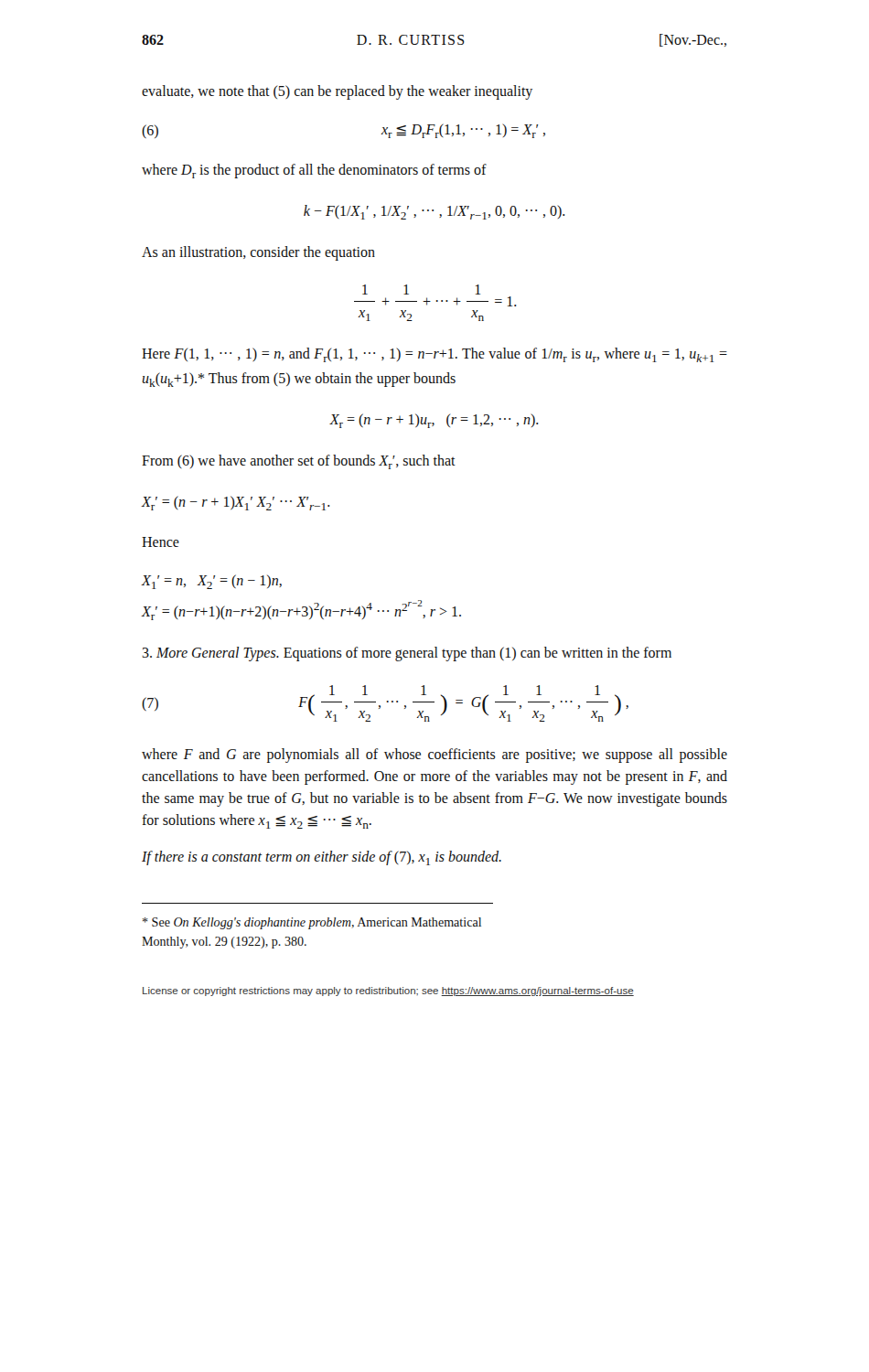862 D. R. CURTISS [Nov.-Dec.,
evaluate, we note that (5) can be replaced by the weaker inequality
(6) xr ≦ DrFr(1,1, ··· , 1) = Xr′ ,
where Dr is the product of all the denominators of terms of
k − F(1/X1′ , 1/X2′ , ··· , 1/X′r−1, 0, 0, ··· , 0).
As an illustration, consider the equation
1 x1 + 1 x2 + ··· + 1 xn = 1.
Here F(1, 1, ··· , 1) = n, and Fr(1, 1, ··· , 1) = n−r+1. The value of 1/mr is ur, where u1 = 1, uk+1 = uk(uk+1).* Thus from (5) we obtain the upper bounds
Xr = (n − r + 1)ur, (r = 1,2, ··· , n).
From (6) we have another set of bounds Xr′, such that
Xr′ = (n − r + 1)X1′ X2′ ··· X′r−1.
Hence
X1′ = n, X2′ = (n − 1)n,
Xr′ = (n−r+1)(n−r+2)(n−r+3)2(n−r+4)4 ··· n2r−2, r > 1.
3. More General Types. Equations of more general type than (1) can be written in the form
(7) F( 1 x1, 1 x2, ··· , 1 xn ) = G( 1 x1, 1 x2, ··· , 1 xn ) ,
where F and G are polynomials all of whose coefficients are positive; we suppose all possible cancellations to have been performed. One or more of the variables may not be present in F, and the same may be true of G, but no variable is to be absent from F−G. We now investigate bounds for solutions where x1 ≦ x2 ≦ ··· ≦ xn.
If there is a constant term on either side of (7), x1 is bounded.
* See On Kellogg's diophantine problem, American Mathematical Monthly, vol. 29 (1922), p. 380.
License or copyright restrictions may apply to redistribution; see https://www.ams.org/journal-terms-of-use